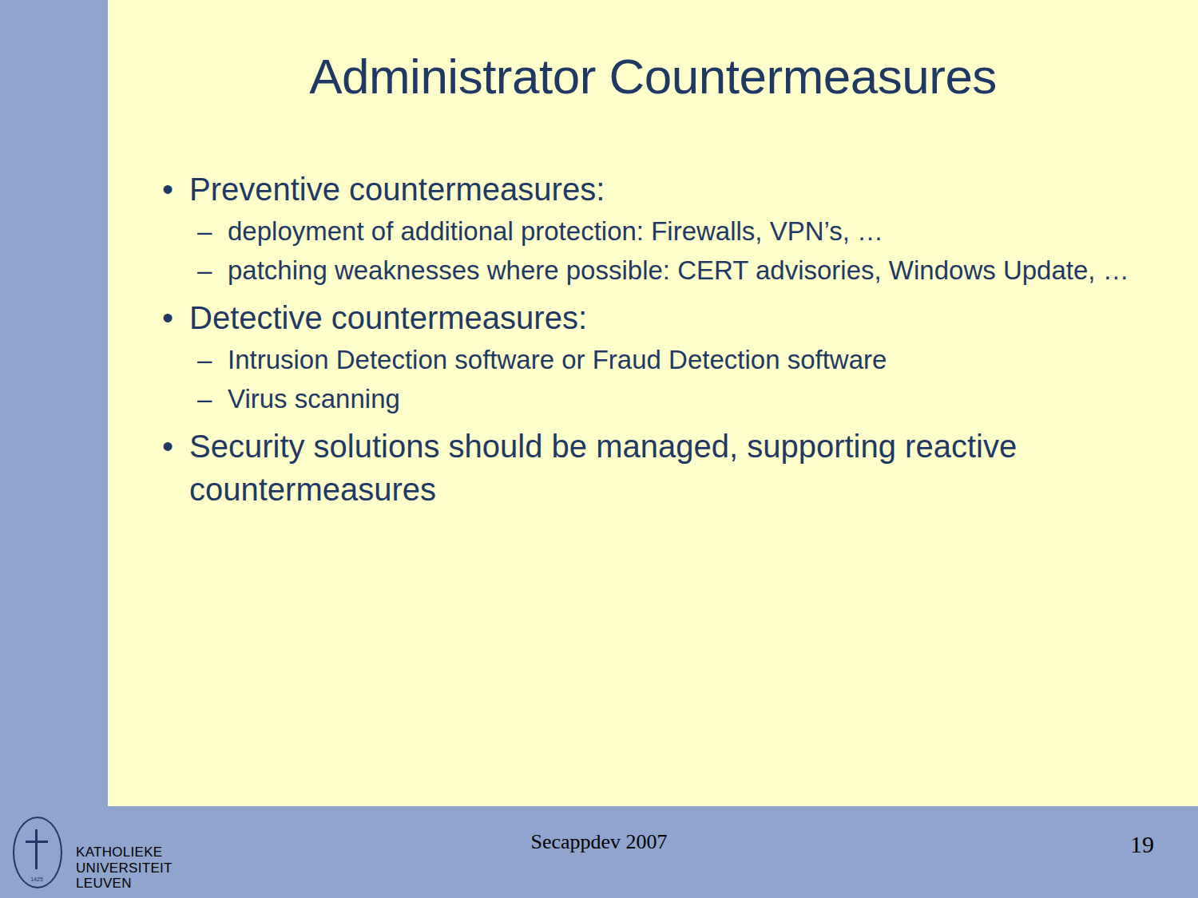Administrator Countermeasures
Preventive countermeasures:
deployment of additional protection: Firewalls, VPN’s, …
patching weaknesses where possible: CERT advisories, Windows Update, …
Detective countermeasures:
Intrusion Detection software or Fraud Detection software
Virus scanning
Security solutions should be managed, supporting reactive countermeasures
Secappdev 2007
19
1425
KATHOLIEKE
UNIVERSITEIT
LEUVEN